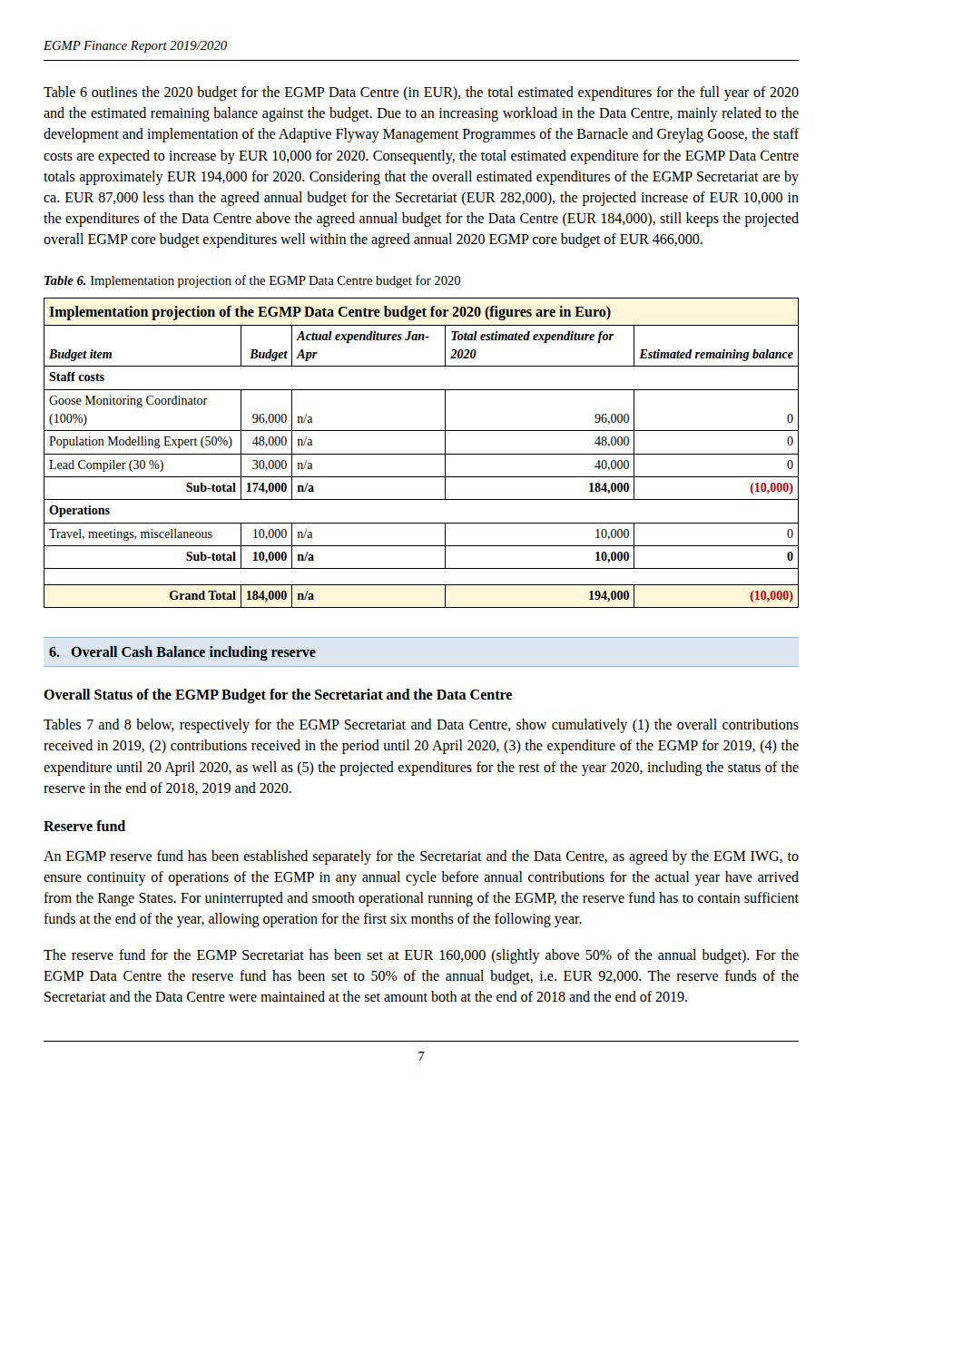EGMP Finance Report 2019/2020
Table 6 outlines the 2020 budget for the EGMP Data Centre (in EUR), the total estimated expenditures for the full year of 2020 and the estimated remaining balance against the budget. Due to an increasing workload in the Data Centre, mainly related to the development and implementation of the Adaptive Flyway Management Programmes of the Barnacle and Greylag Goose, the staff costs are expected to increase by EUR 10,000 for 2020. Consequently, the total estimated expenditure for the EGMP Data Centre totals approximately EUR 194,000 for 2020. Considering that the overall estimated expenditures of the EGMP Secretariat are by ca. EUR 87,000 less than the agreed annual budget for the Secretariat (EUR 282,000), the projected increase of EUR 10,000 in the expenditures of the Data Centre above the agreed annual budget for the Data Centre (EUR 184,000), still keeps the projected overall EGMP core budget expenditures well within the agreed annual 2020 EGMP core budget of EUR 466,000.
Table 6. Implementation projection of the EGMP Data Centre budget for 2020
Implementation projection of the EGMP Data Centre budget for 2020 (figures are in Euro)
| Budget item | Budget | Actual expenditures Jan-Apr | Total estimated expenditure for 2020 | Estimated remaining balance |
| --- | --- | --- | --- | --- |
| Staff costs |
| Goose Monitoring Coordinator (100%) | 96,000 | n/a | 96,000 | 0 |
| Population Modelling Expert (50%) | 48,000 | n/a | 48,000 | 0 |
| Lead Compiler (30 %) | 30,000 | n/a | 40,000 | 0 |
| Sub-total | 174,000 | n/a | 184,000 | (10,000) |
| Operations |
| Travel, meetings, miscellaneous | 10,000 | n/a | 10,000 | 0 |
| Sub-total | 10,000 | n/a | 10,000 | 0 |
| Grand Total | 184,000 | n/a | 194,000 | (10,000) |
6. Overall Cash Balance including reserve
Overall Status of the EGMP Budget for the Secretariat and the Data Centre
Tables 7 and 8 below, respectively for the EGMP Secretariat and Data Centre, show cumulatively (1) the overall contributions received in 2019, (2) contributions received in the period until 20 April 2020, (3) the expenditure of the EGMP for 2019, (4) the expenditure until 20 April 2020, as well as (5) the projected expenditures for the rest of the year 2020, including the status of the reserve in the end of 2018, 2019 and 2020.
Reserve fund
An EGMP reserve fund has been established separately for the Secretariat and the Data Centre, as agreed by the EGM IWG, to ensure continuity of operations of the EGMP in any annual cycle before annual contributions for the actual year have arrived from the Range States. For uninterrupted and smooth operational running of the EGMP, the reserve fund has to contain sufficient funds at the end of the year, allowing operation for the first six months of the following year.
The reserve fund for the EGMP Secretariat has been set at EUR 160,000 (slightly above 50% of the annual budget). For the EGMP Data Centre the reserve fund has been set to 50% of the annual budget, i.e. EUR 92,000. The reserve funds of the Secretariat and the Data Centre were maintained at the set amount both at the end of 2018 and the end of 2019.
7